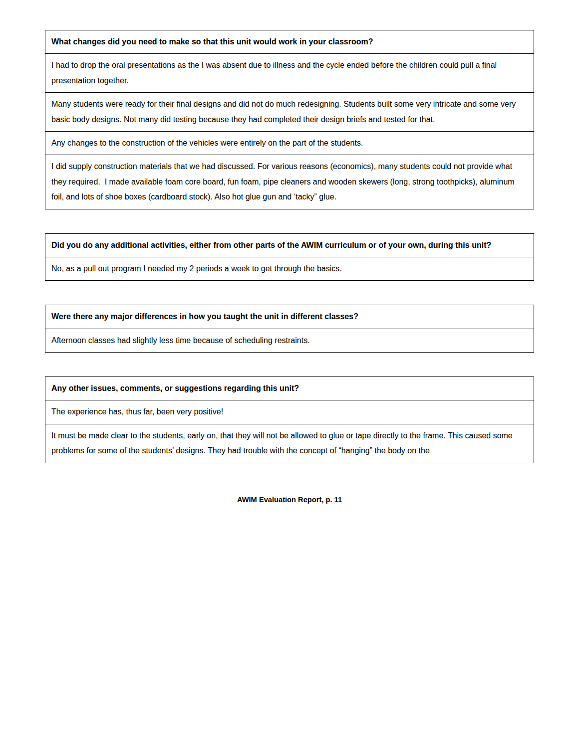| What changes did you need to make so that this unit would work in your classroom? |
| I had to drop the oral presentations as the I was absent due to illness and the cycle ended before the children could pull a final presentation together. |
| Many students were ready for their final designs and did not do much redesigning. Students built some very intricate and some very basic body designs. Not many did testing because they had completed their design briefs and tested for that. |
| Any changes to the construction of the vehicles were entirely on the part of the students. |
| I did supply construction materials that we had discussed. For various reasons (economics), many students could not provide what they required. I made available foam core board, fun foam, pipe cleaners and wooden skewers (long, strong toothpicks), aluminum foil, and lots of shoe boxes (cardboard stock). Also hot glue gun and ‘tacky” glue. |
| Did you do any additional activities, either from other parts of the AWIM curriculum or of your own, during this unit? |
| No, as a pull out program I needed my 2 periods a week to get through the basics. |
| Were there any major differences in how you taught the unit in different classes? |
| Afternoon classes had slightly less time because of scheduling restraints. |
| Any other issues, comments, or suggestions regarding this unit? |
| The experience has, thus far, been very positive! |
| It must be made clear to the students, early on, that they will not be allowed to glue or tape directly to the frame. This caused some problems for some of the students’ designs. They had trouble with the concept of “hanging” the body on the |
AWIM Evaluation Report, p. 11